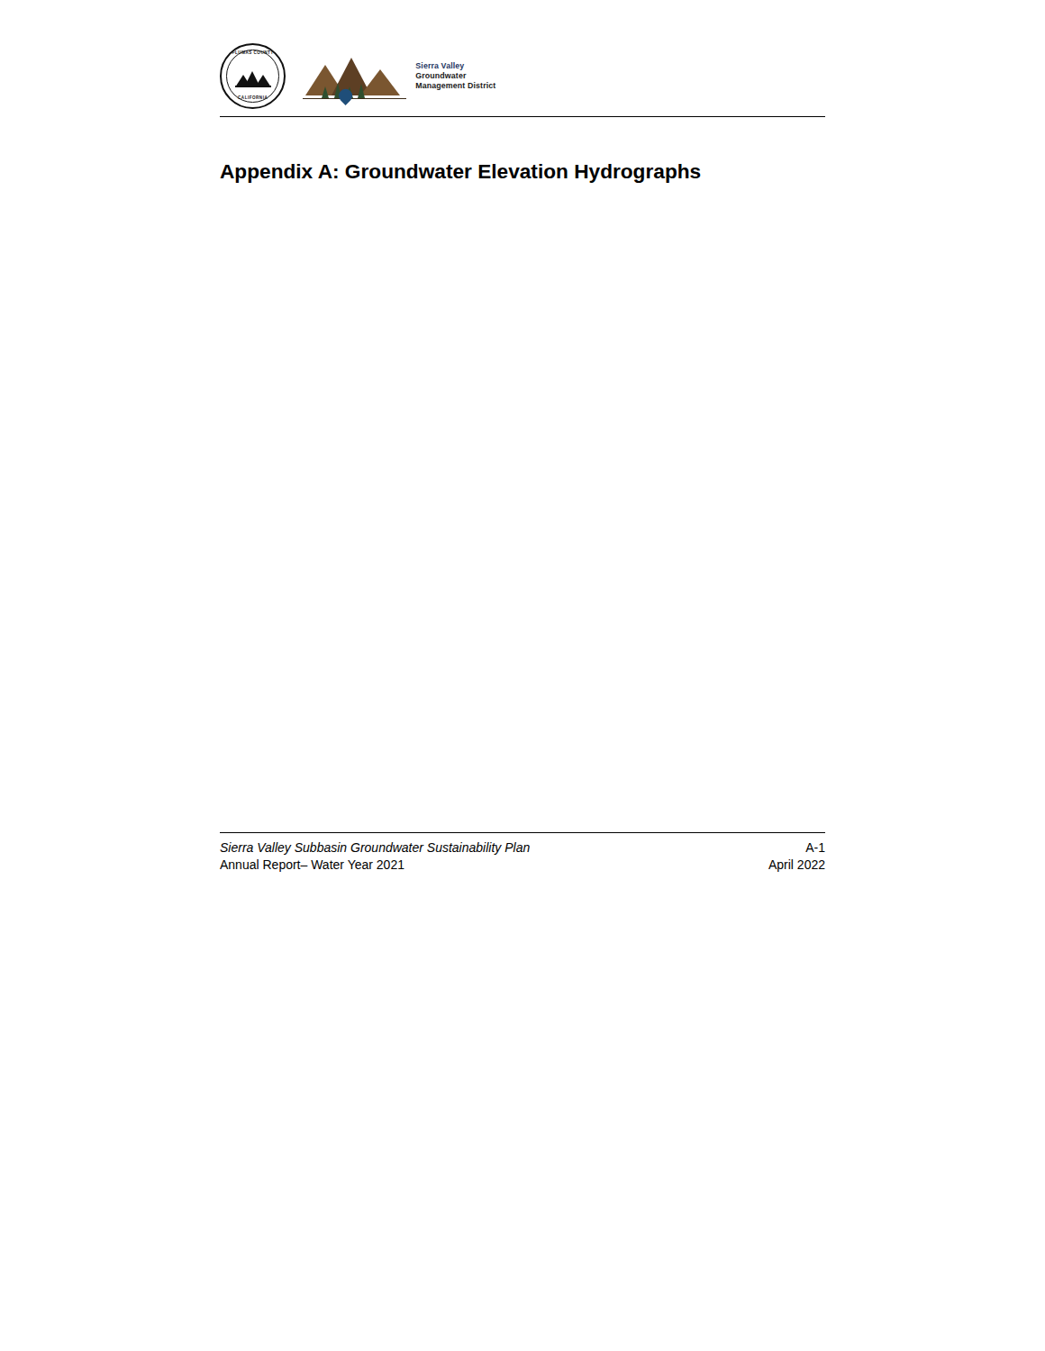PLUMAS COUNTY
CALIFORNIA
Sierra Valley
Groundwater
Management District
Appendix A: Groundwater Elevation Hydrographs
Sierra Valley Subbasin Groundwater Sustainability Plan
Annual Report– Water Year 2021
A-1
April 2022